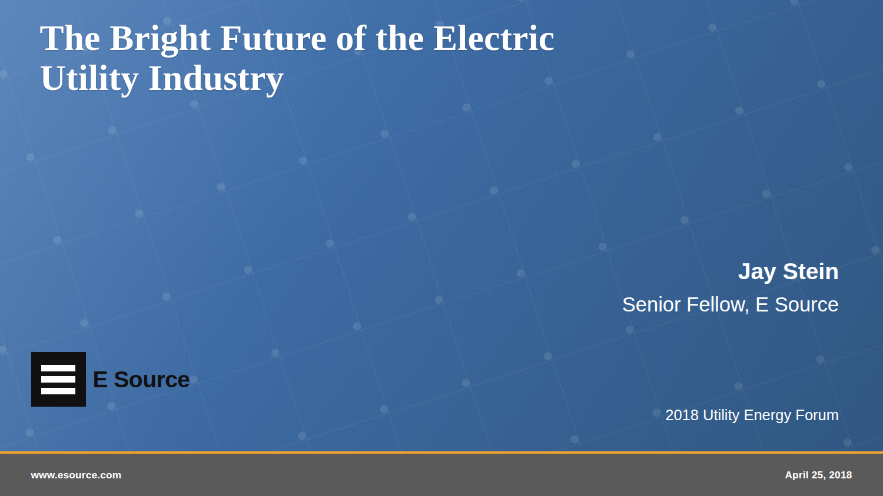The Bright Future of the Electric Utility Industry
Jay Stein
Senior Fellow, E Source
2018 Utility Energy Forum
E Source
www.esource.com
April 25, 2018